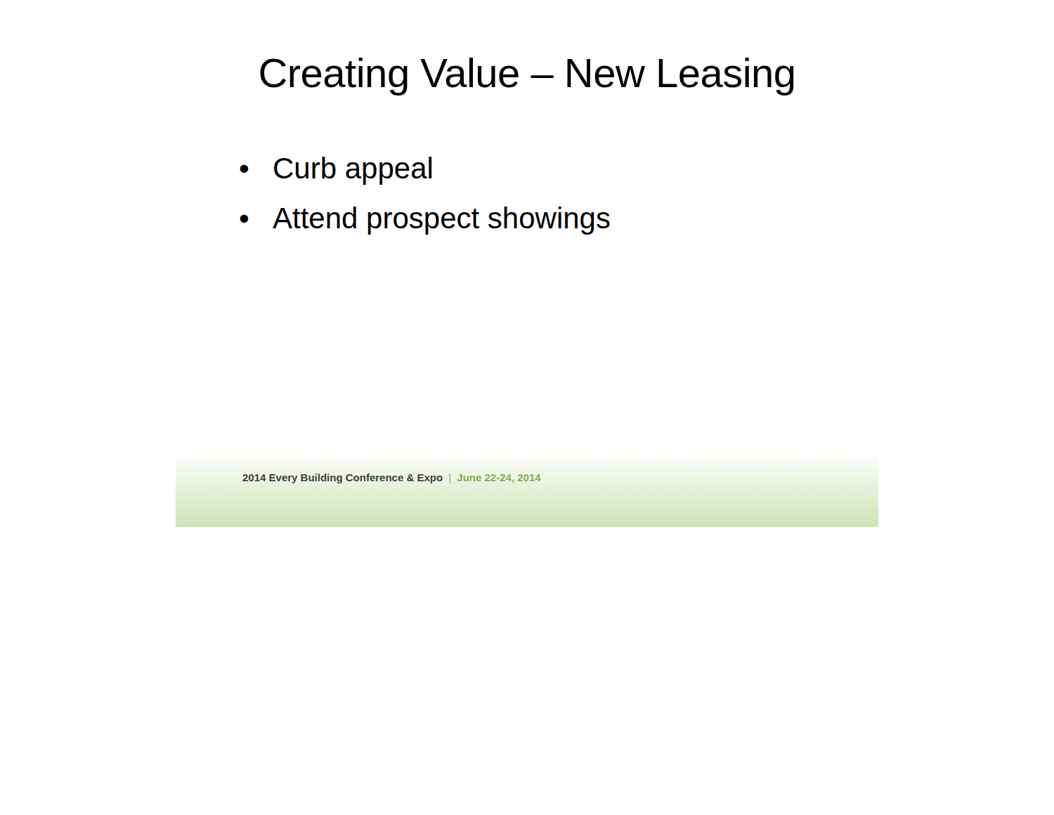Creating Value – New Leasing
Curb appeal
Attend prospect showings
2014 Every Building Conference & Expo | June 22-24, 2014